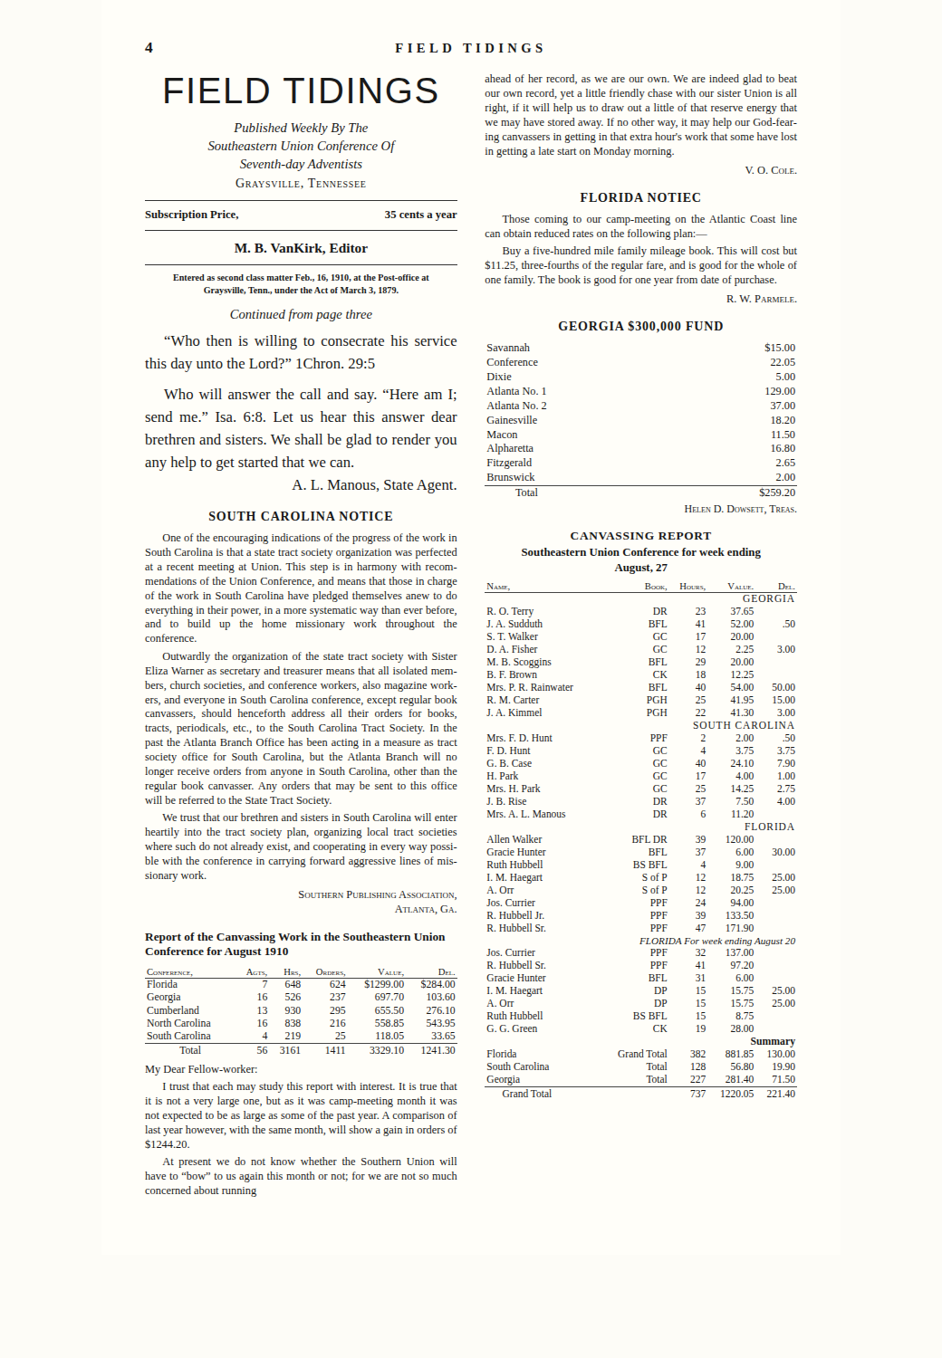4
FIELD TIDINGS
FIELD TIDINGS
Published Weekly By The
Southeastern Union Conference Of
Seventh-day Adventists
Graysville, Tennessee
Subscription Price, 35 cents a year
M. B. VanKirk, Editor
Entered as second class matter Feb., 16, 1910, at the Post-office at
Graysville, Tenn., under the Act of March 3, 1879.
Continued from page three
“Who then is willing to consecrate his service this day unto the Lord?” 1Chron. 29:5
Who will answer the call and say. “Here am I; send me.” Isa. 6:8. Let us hear this answer dear brethren and sisters. We shall be glad to render you any help to get started that we can. A. L. Manous, State Agent.
SOUTH CAROLINA NOTICE
One of the encouraging indications of the progress of the work in South Carolina is that a state tract society organization was perfected at a recent meeting at Union. This step is in harmony with recommendations of the Union Conference, and means that those in charge of the work in South Carolina have pledged themselves anew to do everything in their power, in a more systematic way than ever before, and to build up the home missionary work throughout the conference.
Outwardly the organization of the state tract society with Sister Eliza Warner as secretary and treasurer means that all isolated members, church societies, and conference workers, also magazine workers, and everyone in South Carolina conference, except regular book canvassers, should henceforth address all their orders for books, tracts, periodicals, etc., to the South Carolina Tract Society. In the past the Atlanta Branch Office has been acting in a measure as tract society office for South Carolina, but the Atlanta Branch will no longer receive orders from anyone in South Carolina, other than the regular book canvasser. Any orders that may be sent to this office will be referred to the State Tract Society.
We trust that our brethren and sisters in South Carolina will enter heartily into the tract society plan, organizing local tract societies where such do not already exist, and cooperating in every way possible with the conference in carrying forward aggressive lines of missionary work.
Southern Publishing Association,
Atlanta, Ga.
Report of the Canvassing Work in the Southeastern Union Conference for August 1910
| Conference, | Agts, | Hrs, | Orders, | Value, | Del. |
| --- | --- | --- | --- | --- | --- |
| Florida | 7 | 648 | 624 | $1299.00 | $284.00 |
| Georgia | 16 | 526 | 237 | 697.70 | 103.60 |
| Cumberland | 13 | 930 | 295 | 655.50 | 276.10 |
| North Carolina | 16 | 838 | 216 | 558.85 | 543.95 |
| South Carolina | 4 | 219 | 25 | 118.05 | 33.65 |
| Total | 56 | 3161 | 1411 | 3329.10 | 1241.30 |
My Dear Fellow-worker:
I trust that each may study this report with interest. It is true that it is not a very large one, but as it was camp-meeting month it was not expected to be as large as some of the past year. A comparison of last year however, with the same month, will show a gain in orders of $1244.20.
At present we do not know whether the Southern Union will have to “bow” to us again this month or not; for we are not so much concerned about running
ahead of her record, as we are our own. We are indeed glad to beat our own record, yet a little friendly chase with our sister Union is all right, if it will help us to draw out a little of that reserve energy that we may have stored away. If no other way, it may help our God-fearing canvassers in getting in that extra hour's work that some have lost in getting a late start on Monday morning.
V. O. Cole.
FLORIDA NOTIEC
Those coming to our camp-meeting on the Atlantic Coast line can obtain reduced rates on the following plan:—
Buy a five-hundred mile family mileage book. This will cost but $11.25, three-fourths of the regular fare, and is good for the whole of one family. The book is good for one year from date of purchase.
R. W. Parmele.
GEORGIA $300,000 FUND
| Savannah | $15.00 |
| Conference | 22.05 |
| Dixie | 5.00 |
| Atlanta No. 1 | 129.00 |
| Atlanta No. 2 | 37.00 |
| Gainesville | 18.20 |
| Macon | 11.50 |
| Alpharetta | 16.80 |
| Fitzgerald | 2.65 |
| Brunswick | 2.00 |
| Total | $259.20 |
Helen D. Dowsett, Treas.
CANVASSING REPORT
Southeastern Union Conference for week ending
August, 27
| Name, | Book, | Hours, | Value. | Del. |
| --- | --- | --- | --- | --- |
| GEORGIA |
| R. O. Terry | DR | 23 | 37.65 | |
| J. A. Sudduth | BFL | 41 | 52.00 | .50 |
| S. T. Walker | GC | 17 | 20.00 | |
| D. A. Fisher | GC | 12 | 2.25 | 3.00 |
| M. B. Scoggins | BFL | 29 | 20.00 | |
| B. F. Brown | CK | 18 | 12.25 | |
| Mrs. P. R. Rainwater | BFL | 40 | 54.00 | 50.00 |
| R. M. Carter | PGH | 25 | 41.95 | 15.00 |
| J. A. Kimmel | PGH | 22 | 41.30 | 3.00 |
| SOUTH CAROLINA |
| Mrs. F. D. Hunt | PPF | 2 | 2.00 | .50 |
| F. D. Hunt | GC | 4 | 3.75 | 3.75 |
| G. B. Case | GC | 40 | 24.10 | 7.90 |
| H. Park | GC | 17 | 4.00 | 1.00 |
| Mrs. H. Park | GC | 25 | 14.25 | 2.75 |
| J. B. Rise | DR | 37 | 7.50 | 4.00 |
| Mrs. A. L. Manous | DR | 6 | 11.20 | |
| FLORIDA |
| Allen Walker | BFL DR | 39 | 120.00 | |
| Gracie Hunter | BFL | 37 | 6.00 | 30.00 |
| Ruth Hubbell | BS BFL | 4 | 9.00 | |
| I. M. Haegart | S of P | 12 | 18.75 | 25.00 |
| A. Orr | S of P | 12 | 20.25 | 25.00 |
| Jos. Currier | PPF | 24 | 94.00 | |
| R. Hubbell Jr. | PPF | 39 | 133.50 | |
| R. Hubbell Sr. | PPF | 47 | 171.90 | |
| FLORIDA For week ending August 20 |
| Jos. Currier | PPF | 32 | 137.00 | |
| R. Hubbell Sr. | PPF | 41 | 97.20 | |
| Gracie Hunter | BFL | 31 | 6.00 | |
| I. M. Haegart | DP | 15 | 15.75 | 25.00 |
| A. Orr | DP | 15 | 15.75 | 25.00 |
| Ruth Hubbell | BS BFL | 15 | 8.75 | |
| G. G. Green | CK | 19 | 28.00 | |
| Summary |
| Florida | Grand Total | 382 | 881.85 | 130.00 |
| South Carolina | Total | 128 | 56.80 | 19.90 |
| Georgia | Total | 227 | 281.40 | 71.50 |
| Grand Total | | 737 | 1220.05 | 221.40 |